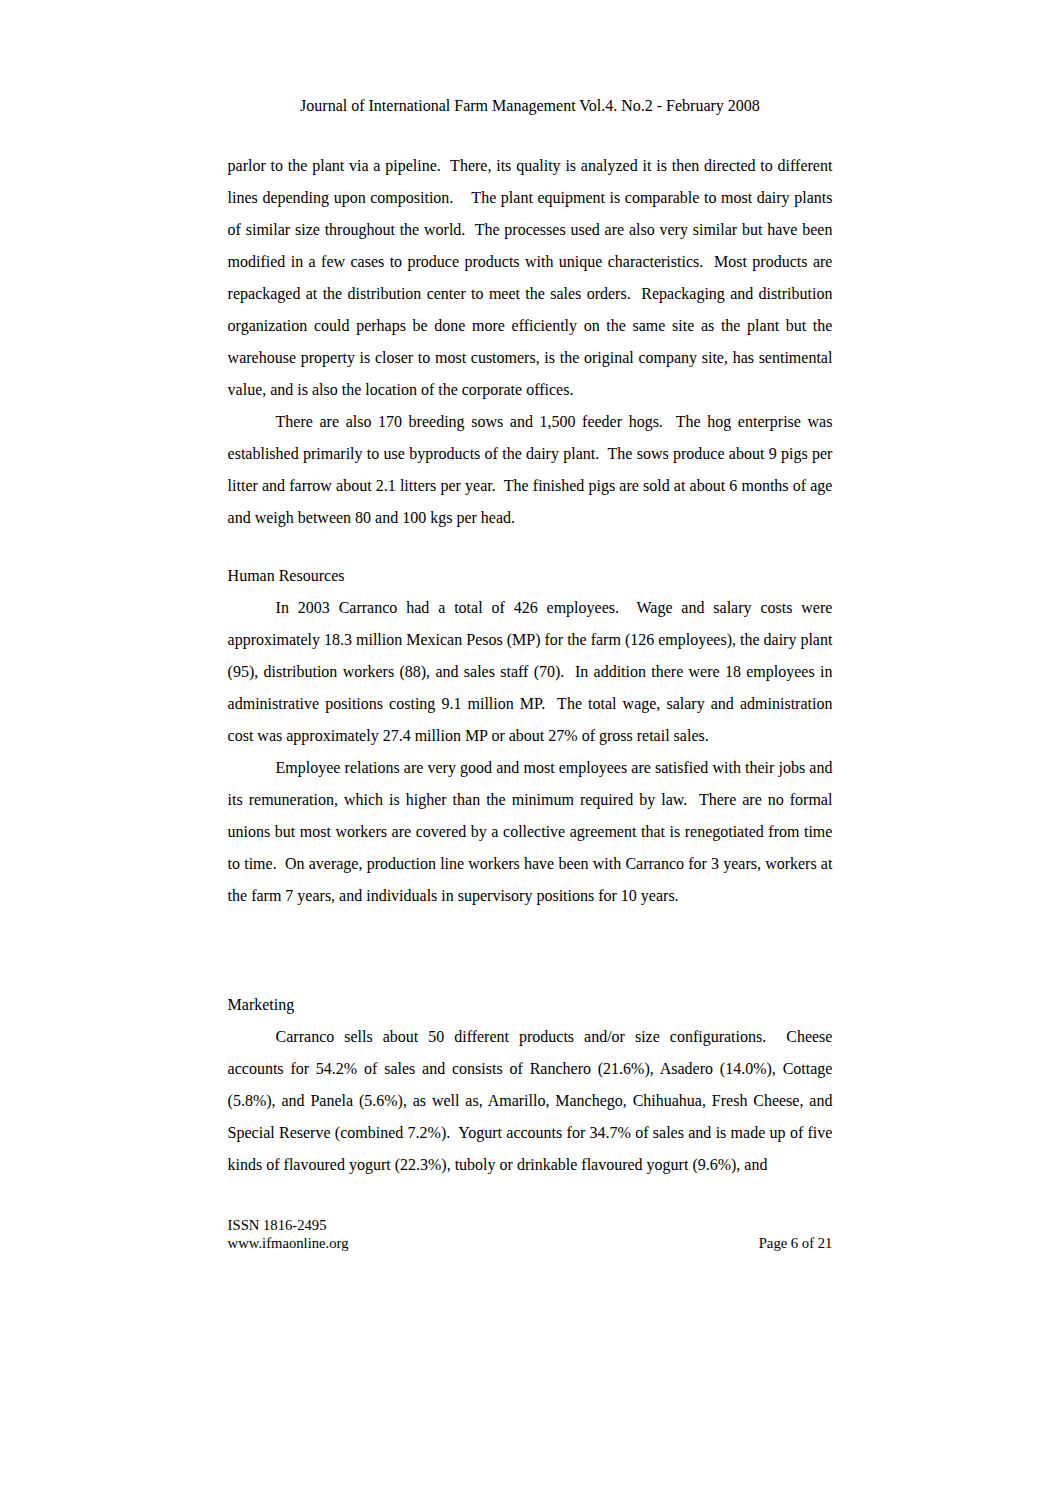Journal of International Farm Management Vol.4. No.2 - February 2008
parlor to the plant via a pipeline. There, its quality is analyzed it is then directed to different lines depending upon composition. The plant equipment is comparable to most dairy plants of similar size throughout the world. The processes used are also very similar but have been modified in a few cases to produce products with unique characteristics. Most products are repackaged at the distribution center to meet the sales orders. Repackaging and distribution organization could perhaps be done more efficiently on the same site as the plant but the warehouse property is closer to most customers, is the original company site, has sentimental value, and is also the location of the corporate offices.
There are also 170 breeding sows and 1,500 feeder hogs. The hog enterprise was established primarily to use byproducts of the dairy plant. The sows produce about 9 pigs per litter and farrow about 2.1 litters per year. The finished pigs are sold at about 6 months of age and weigh between 80 and 100 kgs per head.
Human Resources
In 2003 Carranco had a total of 426 employees. Wage and salary costs were approximately 18.3 million Mexican Pesos (MP) for the farm (126 employees), the dairy plant (95), distribution workers (88), and sales staff (70). In addition there were 18 employees in administrative positions costing 9.1 million MP. The total wage, salary and administration cost was approximately 27.4 million MP or about 27% of gross retail sales.
Employee relations are very good and most employees are satisfied with their jobs and its remuneration, which is higher than the minimum required by law. There are no formal unions but most workers are covered by a collective agreement that is renegotiated from time to time. On average, production line workers have been with Carranco for 3 years, workers at the farm 7 years, and individuals in supervisory positions for 10 years.
Marketing
Carranco sells about 50 different products and/or size configurations. Cheese accounts for 54.2% of sales and consists of Ranchero (21.6%), Asadero (14.0%), Cottage (5.8%), and Panela (5.6%), as well as, Amarillo, Manchego, Chihuahua, Fresh Cheese, and Special Reserve (combined 7.2%). Yogurt accounts for 34.7% of sales and is made up of five kinds of flavoured yogurt (22.3%), tuboly or drinkable flavoured yogurt (9.6%), and
ISSN 1816-2495
www.ifmaonline.org
Page 6 of 21